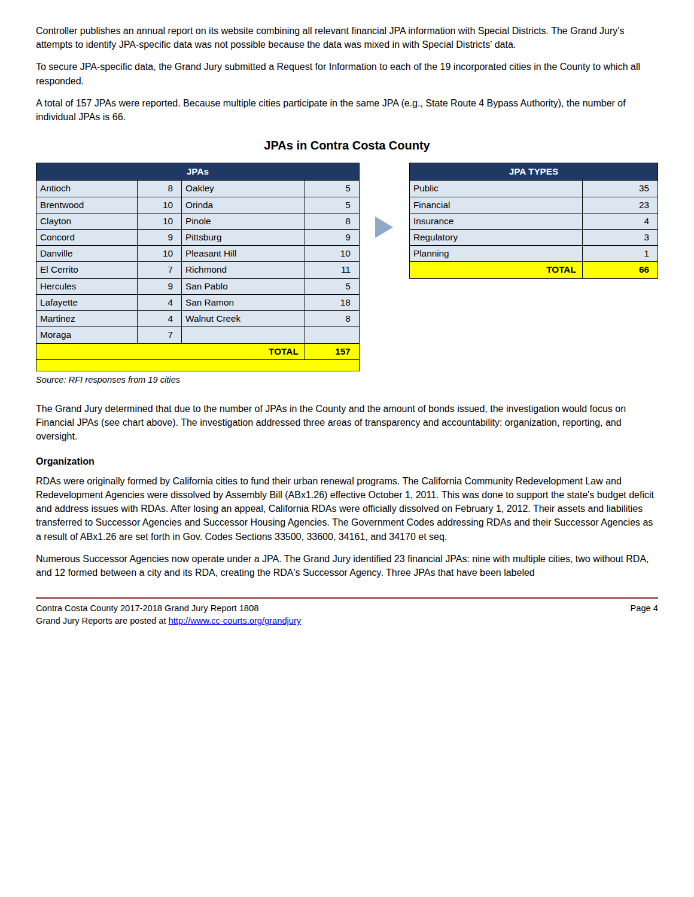Controller publishes an annual report on its website combining all relevant financial JPA information with Special Districts. The Grand Jury's attempts to identify JPA-specific data was not possible because the data was mixed in with Special Districts' data.
To secure JPA-specific data, the Grand Jury submitted a Request for Information to each of the 19 incorporated cities in the County to which all responded.
A total of 157 JPAs were reported. Because multiple cities participate in the same JPA (e.g., State Route 4 Bypass Authority), the number of individual JPAs is 66.
JPAs in Contra Costa County
| JPAs |
| --- |
| Antioch | 8 | Oakley | 5 |
| Brentwood | 10 | Orinda | 5 |
| Clayton | 10 | Pinole | 8 |
| Concord | 9 | Pittsburg | 9 |
| Danville | 10 | Pleasant Hill | 10 |
| El Cerrito | 7 | Richmond | 11 |
| Hercules | 9 | San Pablo | 5 |
| Lafayette | 4 | San Ramon | 18 |
| Martinez | 4 | Walnut Creek | 8 |
| Moraga | 7 | | |
| TOTAL | 157 |
| JPA TYPES |
| --- |
| Public | 35 |
| Financial | 23 |
| Insurance | 4 |
| Regulatory | 3 |
| Planning | 1 |
| TOTAL | 66 |
Source: RFI responses from 19 cities
The Grand Jury determined that due to the number of JPAs in the County and the amount of bonds issued, the investigation would focus on Financial JPAs (see chart above). The investigation addressed three areas of transparency and accountability: organization, reporting, and oversight.
Organization
RDAs were originally formed by California cities to fund their urban renewal programs. The California Community Redevelopment Law and Redevelopment Agencies were dissolved by Assembly Bill (ABx1.26) effective October 1, 2011. This was done to support the state's budget deficit and address issues with RDAs. After losing an appeal, California RDAs were officially dissolved on February 1, 2012. Their assets and liabilities transferred to Successor Agencies and Successor Housing Agencies. The Government Codes addressing RDAs and their Successor Agencies as a result of ABx1.26 are set forth in Gov. Codes Sections 33500, 33600, 34161, and 34170 et seq.
Numerous Successor Agencies now operate under a JPA. The Grand Jury identified 23 financial JPAs: nine with multiple cities, two without RDA, and 12 formed between a city and its RDA, creating the RDA's Successor Agency. Three JPAs that have been labeled
Contra Costa County 2017-2018 Grand Jury Report 1808
Grand Jury Reports are posted at http://www.cc-courts.org/grandjury
Page 4